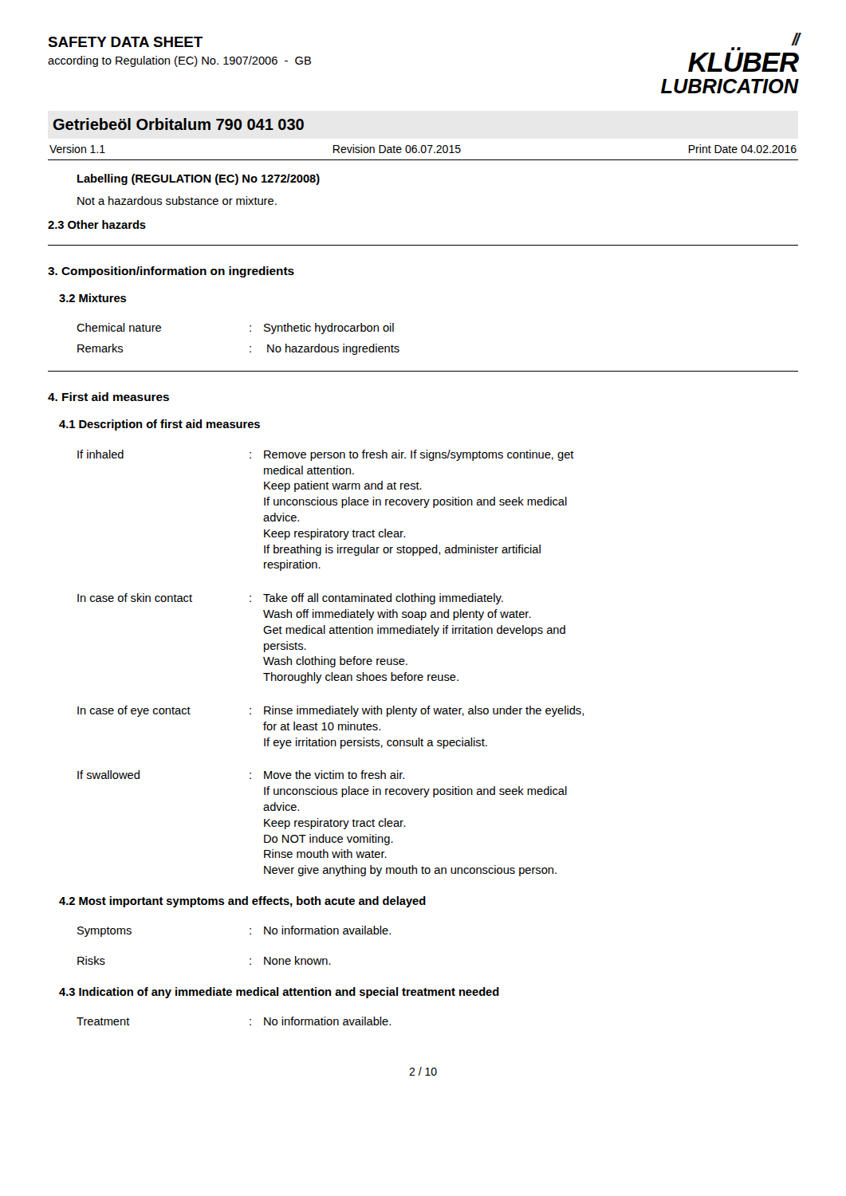SAFETY DATA SHEET
according to Regulation (EC) No. 1907/2006 - GB
//
KLÜBER
LUBRICATION
Getriebeöl Orbitalum 790 041 030
Version 1.1 Revision Date 06.07.2015 Print Date 04.02.2016
Labelling (REGULATION (EC) No 1272/2008)
Not a hazardous substance or mixture.
2.3 Other hazards
3. Composition/information on ingredients
3.2 Mixtures
| Chemical nature | : | Synthetic hydrocarbon oil |
| Remarks | : | No hazardous ingredients |
4. First aid measures
4.1 Description of first aid measures
| If inhaled | : | Remove person to fresh air. If signs/symptoms continue, get medical attention. Keep patient warm and at rest. If unconscious place in recovery position and seek medical advice. Keep respiratory tract clear. If breathing is irregular or stopped, administer artificial respiration. |
| In case of skin contact | : | Take off all contaminated clothing immediately. Wash off immediately with soap and plenty of water. Get medical attention immediately if irritation develops and persists. Wash clothing before reuse. Thoroughly clean shoes before reuse. |
| In case of eye contact | : | Rinse immediately with plenty of water, also under the eyelids, for at least 10 minutes. If eye irritation persists, consult a specialist. |
| If swallowed | : | Move the victim to fresh air. If unconscious place in recovery position and seek medical advice. Keep respiratory tract clear. Do NOT induce vomiting. Rinse mouth with water. Never give anything by mouth to an unconscious person. |
4.2 Most important symptoms and effects, both acute and delayed
| Symptoms | : | No information available. |
| Risks | : | None known. |
4.3 Indication of any immediate medical attention and special treatment needed
| Treatment | : | No information available. |
2 / 10